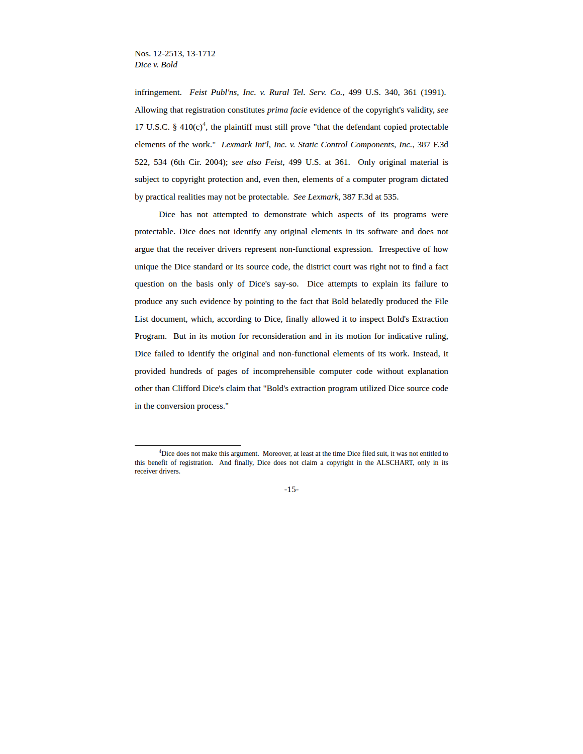Nos. 12-2513, 13-1712 Dice v. Bold
infringement. Feist Publ'ns, Inc. v. Rural Tel. Serv. Co., 499 U.S. 340, 361 (1991). Allowing that registration constitutes prima facie evidence of the copyright's validity, see 17 U.S.C. § 410(c)4, the plaintiff must still prove "that the defendant copied protectable elements of the work." Lexmark Int'l, Inc. v. Static Control Components, Inc., 387 F.3d 522, 534 (6th Cir. 2004); see also Feist, 499 U.S. at 361. Only original material is subject to copyright protection and, even then, elements of a computer program dictated by practical realities may not be protectable. See Lexmark, 387 F.3d at 535.
Dice has not attempted to demonstrate which aspects of its programs were protectable. Dice does not identify any original elements in its software and does not argue that the receiver drivers represent non-functional expression. Irrespective of how unique the Dice standard or its source code, the district court was right not to find a fact question on the basis only of Dice's say-so. Dice attempts to explain its failure to produce any such evidence by pointing to the fact that Bold belatedly produced the File List document, which, according to Dice, finally allowed it to inspect Bold's Extraction Program. But in its motion for reconsideration and in its motion for indicative ruling, Dice failed to identify the original and non-functional elements of its work. Instead, it provided hundreds of pages of incomprehensible computer code without explanation other than Clifford Dice's claim that "Bold's extraction program utilized Dice source code in the conversion process."
4Dice does not make this argument. Moreover, at least at the time Dice filed suit, it was not entitled to this benefit of registration. And finally, Dice does not claim a copyright in the ALSCHART, only in its receiver drivers.
-15-